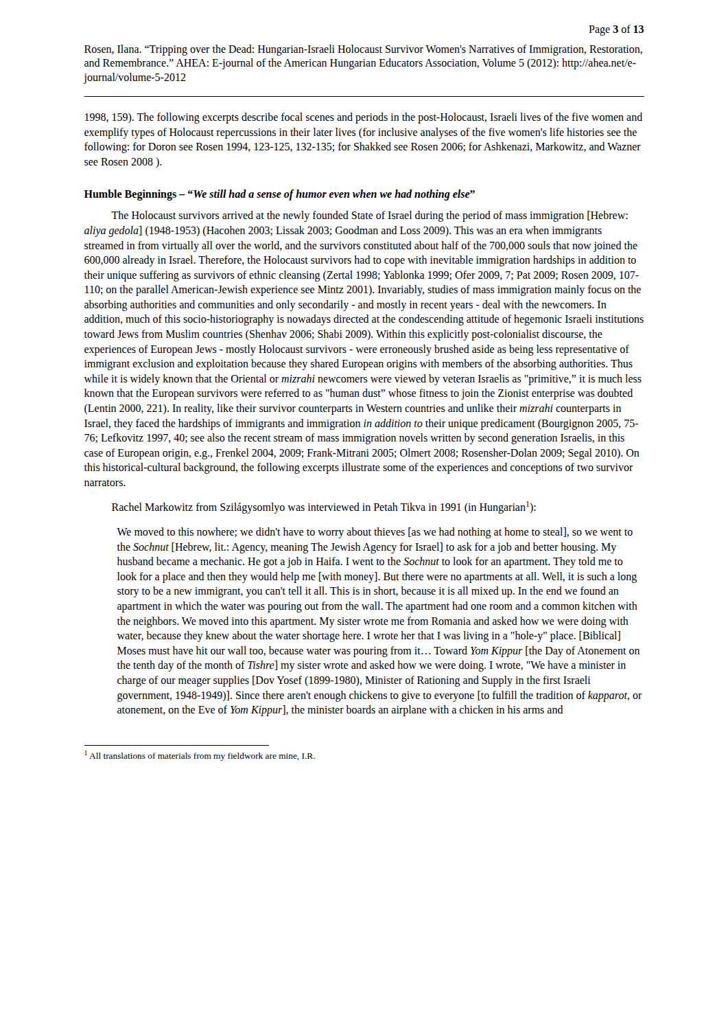Page 3 of 13
Rosen, Ilana. “Tripping over the Dead: Hungarian-Israeli Holocaust Survivor Women's Narratives of Immigration, Restoration, and Remembrance.” AHEA: E-journal of the American Hungarian Educators Association, Volume 5 (2012): http://ahea.net/e-journal/volume-5-2012
1998, 159). The following excerpts describe focal scenes and periods in the post-Holocaust, Israeli lives of the five women and exemplify types of Holocaust repercussions in their later lives (for inclusive analyses of the five women's life histories see the following: for Doron see Rosen 1994, 123-125, 132-135; for Shakked see Rosen 2006; for Ashkenazi, Markowitz, and Wazner see Rosen 2008 ).
Humble Beginnings – “We still had a sense of humor even when we had nothing else”
The Holocaust survivors arrived at the newly founded State of Israel during the period of mass immigration [Hebrew: aliya gedola] (1948-1953) (Hacohen 2003; Lissak 2003; Goodman and Loss 2009). This was an era when immigrants streamed in from virtually all over the world, and the survivors constituted about half of the 700,000 souls that now joined the 600,000 already in Israel. Therefore, the Holocaust survivors had to cope with inevitable immigration hardships in addition to their unique suffering as survivors of ethnic cleansing (Zertal 1998; Yablonka 1999; Ofer 2009, 7; Pat 2009; Rosen 2009, 107-110; on the parallel American-Jewish experience see Mintz 2001). Invariably, studies of mass immigration mainly focus on the absorbing authorities and communities and only secondarily - and mostly in recent years - deal with the newcomers. In addition, much of this socio-historiography is nowadays directed at the condescending attitude of hegemonic Israeli institutions toward Jews from Muslim countries (Shenhav 2006; Shabi 2009). Within this explicitly post-colonialist discourse, the experiences of European Jews - mostly Holocaust survivors - were erroneously brushed aside as being less representative of immigrant exclusion and exploitation because they shared European origins with members of the absorbing authorities. Thus while it is widely known that the Oriental or mizrahi newcomers were viewed by veteran Israelis as "primitive,” it is much less known that the European survivors were referred to as "human dust” whose fitness to join the Zionist enterprise was doubted (Lentin 2000, 221). In reality, like their survivor counterparts in Western countries and unlike their mizrahi counterparts in Israel, they faced the hardships of immigrants and immigration in addition to their unique predicament (Bourgignon 2005, 75-76; Lefkovitz 1997, 40; see also the recent stream of mass immigration novels written by second generation Israelis, in this case of European origin, e.g., Frenkel 2004, 2009; Frank-Mitrani 2005; Olmert 2008; Rosensher-Dolan 2009; Segal 2010). On this historical-cultural background, the following excerpts illustrate some of the experiences and conceptions of two survivor narrators.
Rachel Markowitz from Szilágysomlyo was interviewed in Petah Tikva in 1991 (in Hungarian1):
We moved to this nowhere; we didn't have to worry about thieves [as we had nothing at home to steal], so we went to the Sochnut [Hebrew, lit.: Agency, meaning The Jewish Agency for Israel] to ask for a job and better housing. My husband became a mechanic. He got a job in Haifa. I went to the Sochnut to look for an apartment. They told me to look for a place and then they would help me [with money]. But there were no apartments at all. Well, it is such a long story to be a new immigrant, you can't tell it all. This is in short, because it is all mixed up. In the end we found an apartment in which the water was pouring out from the wall. The apartment had one room and a common kitchen with the neighbors. We moved into this apartment. My sister wrote me from Romania and asked how we were doing with water, because they knew about the water shortage here. I wrote her that I was living in a "hole-y" place. [Biblical] Moses must have hit our wall too, because water was pouring from it… Toward Yom Kippur [the Day of Atonement on the tenth day of the month of Tishre] my sister wrote and asked how we were doing. I wrote, "We have a minister in charge of our meager supplies [Dov Yosef (1899-1980), Minister of Rationing and Supply in the first Israeli government, 1948-1949)]. Since there aren't enough chickens to give to everyone [to fulfill the tradition of kapparot, or atonement, on the Eve of Yom Kippur], the minister boards an airplane with a chicken in his arms and
1 All translations of materials from my fieldwork are mine, I.R.